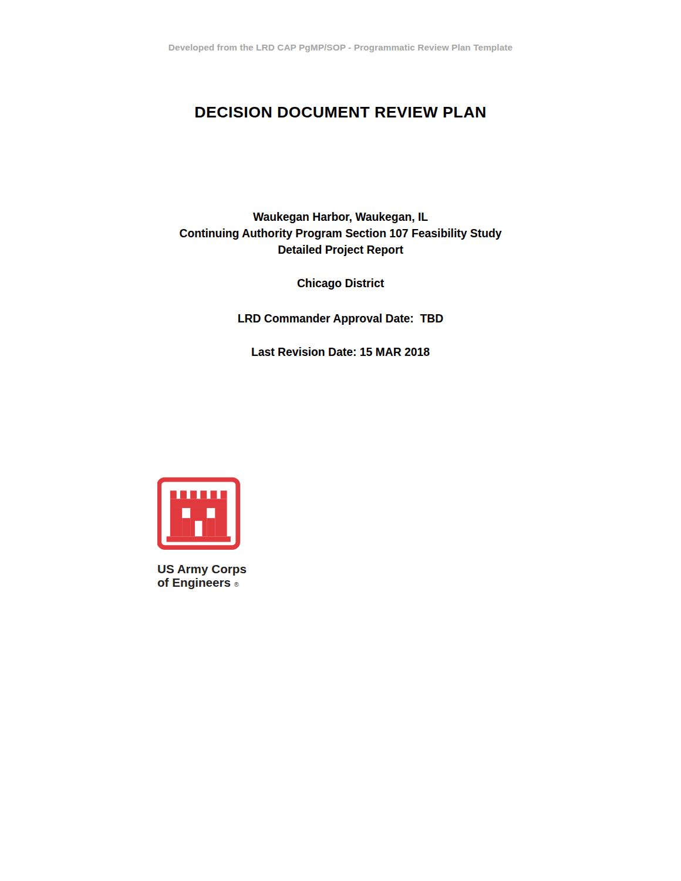Developed from the LRD CAP PgMP/SOP - Programmatic Review Plan Template
DECISION DOCUMENT REVIEW PLAN
Waukegan Harbor, Waukegan, IL
Continuing Authority Program Section 107 Feasibility Study
Detailed Project Report
Chicago District
LRD Commander Approval Date: TBD
Last Revision Date: 15 MAR 2018
US Army Corps
of Engineers ®